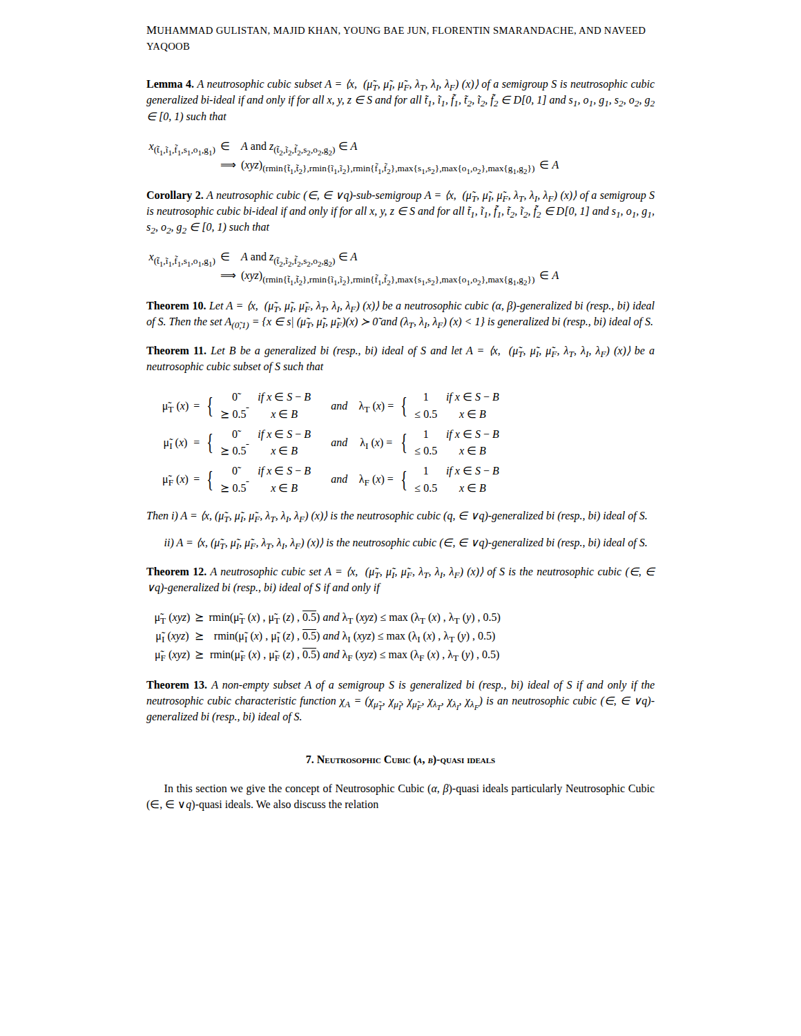MUHAMMAD GULISTAN, MAJID KHAN, YOUNG BAE JUN, FLORENTIN SMARANDACHE, AND NAVEED YAQOOB
Lemma 4. A neutrosophic cubic subset A = ⟨x, (μ̃T, μ̃I, μ̃F, λT, λI, λF) (x)⟩ of a semigroup S is neutrosophic cubic generalized bi-ideal if and only if for all x, y, z ∈ S and for all t̃1, ĩ1, f̃1, t̃2, ĩ2, f̃2 ∈ D[0, 1] and s1, o1, g1, s2, o2, g2 ∈ [0, 1) such that
| x (t̃ 1 ,ĩ 1 ,f̃ 1 ,s 1 ,o 1 ,g 1 ) | ∈ | A and z (t̃ 2 ,ĩ 2 ,f̃ 2 ,s 2 ,o 2 ,g 2 ) ∈ A | |
| | ⟹ | ( xyz ) (rmin{t̃ 1 ,t̃ 2 },rmin{ĩ 1 ,ĩ 2 },rmin{f̃ 1 ,f̃ 2 },max{s 1 ,s 2 },max{o 1 ,o 2 },max{g 1 ,g 2 }) | ∈ A |
Corollary 2. A neutrosophic cubic (∈, ∈ ∨q)-sub-semigroup A = ⟨x, (μ̃T, μ̃I, μ̃F, λT, λI, λF) (x)⟩ of a semigroup S is neutrosophic cubic bi-ideal if and only if for all x, y, z ∈ S and for all t̃1, ĩ1, f̃1, t̃2, ĩ2, f̃2 ∈ D[0, 1] and s1, o1, g1, s2, o2, g2 ∈ [0, 1) such that
| x (t̃ 1 ,ĩ 1 ,f̃ 1 ,s 1 ,o 1 ,g 1 ) | ∈ | A and z (t̃ 2 ,ĩ 2 ,f̃ 2 ,s 2 ,o 2 ,g 2 ) ∈ A | |
| | ⟹ | ( xyz ) (rmin{t̃ 1 ,t̃ 2 },rmin{ĩ 1 ,ĩ 2 },rmin{f̃ 1 ,f̃ 2 },max{s 1 ,s 2 },max{o 1 ,o 2 },max{g 1 ,g 2 }) | ∈ A |
Theorem 10. Let A = ⟨x, (μ̃T, μ̃I, μ̃F, λT, λI, λF) (x)⟩ be a neutrosophic cubic (α, β)-generalized bi (resp., bi) ideal of S. Then the set A(0̃,1) = {x ∈ s| (μ̃T, μ̃I, μ̃F)(x) ≻ 0̃ and (λT, λI, λF) (x) < 1} is generalized bi (resp., bi) ideal of S.
Theorem 11. Let B be a generalized bi (resp., bi) ideal of S and let A = ⟨x, (μ̃T, μ̃I, μ̃F, λT, λI, λF) (x)⟩ be a neutrosophic cubic subset of S such that
| μ̃ T ( x ) | = | { / 0̃ / if x ∈ S − B / / ⪰ 0.5 / x ∈ B / | and | λ T ( x ) = | { / 1 / if x ∈ S − B / / ≤ 0.5 / x ∈ B / |
| μ̃ I ( x ) | = | { / 0̃ / if x ∈ S − B / / ⪰ 0.5 / x ∈ B / | and | λ I ( x ) = | { / 1 / if x ∈ S − B / / ≤ 0.5 / x ∈ B / |
| μ̃ F ( x ) | = | { / 0̃ / if x ∈ S − B / / ⪰ 0.5 / x ∈ B / | and | λ F ( x ) = | { / 1 / if x ∈ S − B / / ≤ 0.5 / x ∈ B / |
Then i) A = ⟨x, (μ̃T, μ̃I, μ̃F, λT, λI, λF) (x)⟩ is the neutrosophic cubic (q, ∈ ∨q)-generalized bi (resp., bi) ideal of S.
ii) A = ⟨x, (μ̃T, μ̃I, μ̃F, λT, λI, λF) (x)⟩ is the neutrosophic cubic (∈, ∈ ∨q)-generalized bi (resp., bi) ideal of S.
Theorem 12. A neutrosophic cubic set A = ⟨x, (μ̃T, μ̃I, μ̃F, λT, λI, λF) (x)⟩ of S is the neutrosophic cubic (∈, ∈ ∨q)-generalized bi (resp., bi) ideal of S if and only if
| μ̃ T ( xyz ) | ⪰ | rmin(μ̃ T ( x ) , μ̃ T ( z ) , 0.5 ) and λ T ( xyz ) ≤ max (λ T ( x ) , λ T ( y ) , 0.5) |
| μ̃ I ( xyz ) | ⪰ | rmin(μ̃ I ( x ) , μ̃ I ( z ) , 0.5 ) and λ I ( xyz ) ≤ max (λ I ( x ) , λ T ( y ) , 0.5) |
| μ̃ F ( xyz ) | ⪰ | rmin(μ̃ F ( x ) , μ̃ F ( z ) , 0.5 ) and λ F ( xyz ) ≤ max (λ F ( x ) , λ T ( y ) , 0.5) |
Theorem 13. A non-empty subset A of a semigroup S is generalized bi (resp., bi) ideal of S if and only if the neutrosophic cubic characteristic function χA = (χμ̃T, χμ̃I, χμ̃F, χλT, χλI, χλF) is an neutrosophic cubic (∈, ∈ ∨q)-generalized bi (resp., bi) ideal of S.
7. Neutrosophic Cubic (α, β)-quasi ideals
In this section we give the concept of Neutrosophic Cubic (α, β)-quasi ideals particularly Neutrosophic Cubic (∈, ∈ ∨q)-quasi ideals. We also discuss the relation